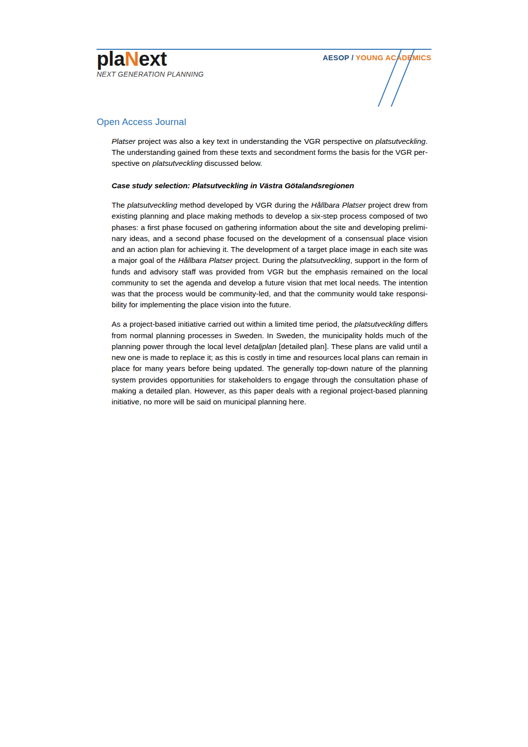plaNext
NEXT GENERATION PLANNING
AESOP / YOUNG ACADEMICS
Open Access Journal
Platser project was also a key text in understanding the VGR perspective on platsutveckling. The understanding gained from these texts and secondment forms the basis for the VGR perspective on platsutveckling discussed below.
Case study selection: Platsutveckling in Västra Götalandsregionen
The platsutveckling method developed by VGR during the Hållbara Platser project drew from existing planning and place making methods to develop a six-step process composed of two phases: a first phase focused on gathering information about the site and developing preliminary ideas, and a second phase focused on the development of a consensual place vision and an action plan for achieving it. The development of a target place image in each site was a major goal of the Hållbara Platser project. During the platsutveckling, support in the form of funds and advisory staff was provided from VGR but the emphasis remained on the local community to set the agenda and develop a future vision that met local needs. The intention was that the process would be community-led, and that the community would take responsibility for implementing the place vision into the future.
As a project-based initiative carried out within a limited time period, the platsutveckling differs from normal planning processes in Sweden. In Sweden, the municipality holds much of the planning power through the local level detaljplan [detailed plan]. These plans are valid until a new one is made to replace it; as this is costly in time and resources local plans can remain in place for many years before being updated. The generally top-down nature of the planning system provides opportunities for stakeholders to engage through the consultation phase of making a detailed plan. However, as this paper deals with a regional project-based planning initiative, no more will be said on municipal planning here.